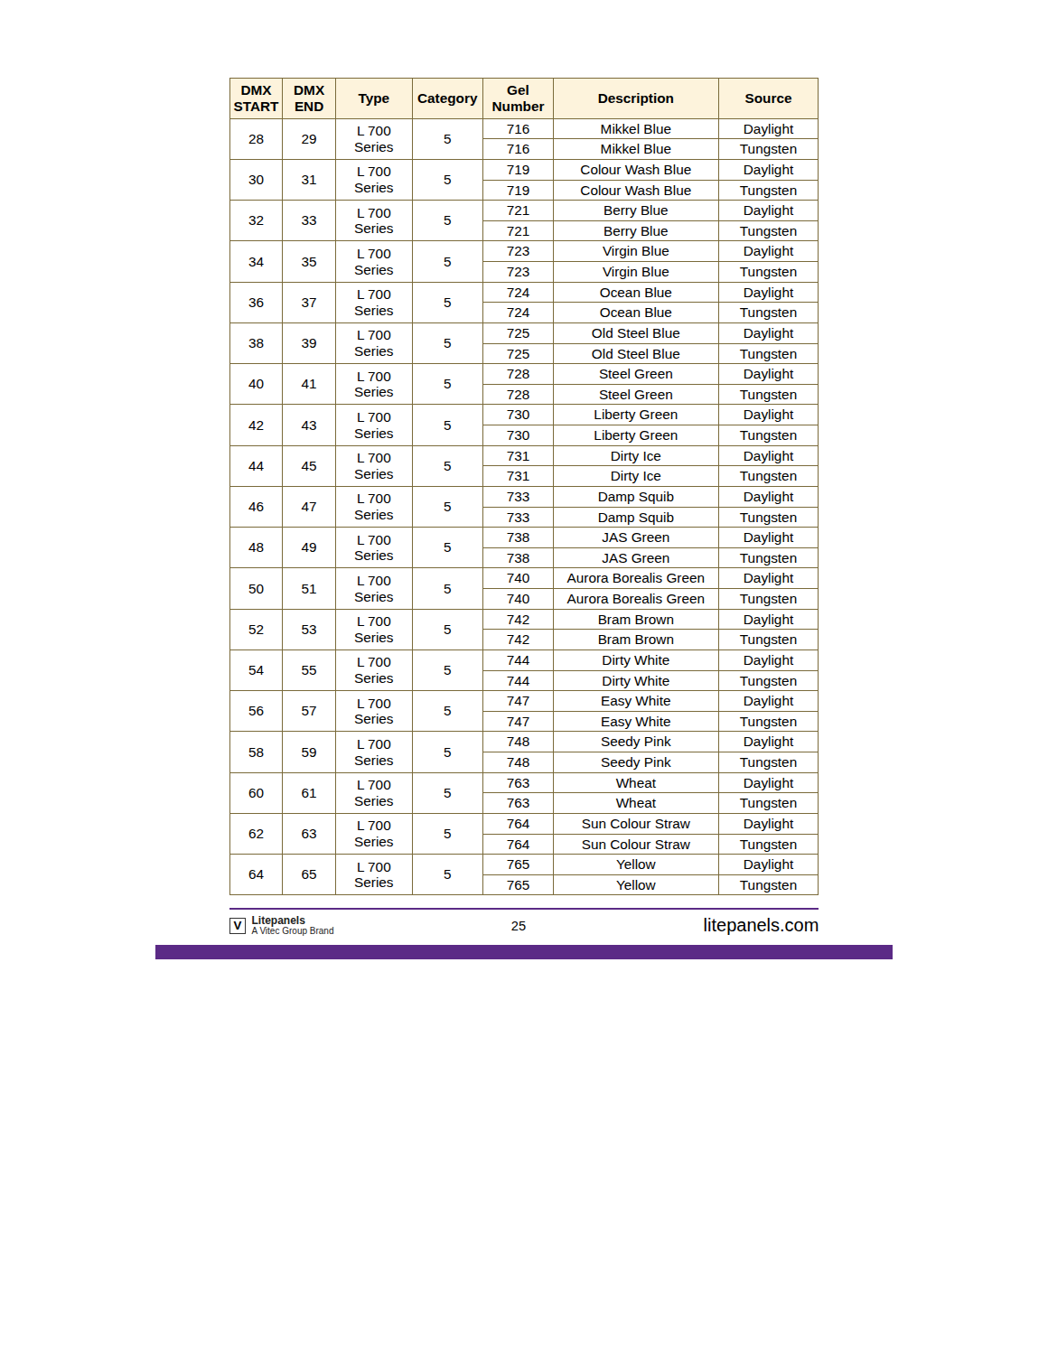| DMX START | DMX END | Type | Category | Gel Number | Description | Source |
| --- | --- | --- | --- | --- | --- | --- |
| 28 | 29 | L 700 Series | 5 | 716 | Mikkel Blue | Daylight |
| 716 | Mikkel Blue | Tungsten |
| 30 | 31 | L 700 Series | 5 | 719 | Colour Wash Blue | Daylight |
| 719 | Colour Wash Blue | Tungsten |
| 32 | 33 | L 700 Series | 5 | 721 | Berry Blue | Daylight |
| 721 | Berry Blue | Tungsten |
| 34 | 35 | L 700 Series | 5 | 723 | Virgin Blue | Daylight |
| 723 | Virgin Blue | Tungsten |
| 36 | 37 | L 700 Series | 5 | 724 | Ocean Blue | Daylight |
| 724 | Ocean Blue | Tungsten |
| 38 | 39 | L 700 Series | 5 | 725 | Old Steel Blue | Daylight |
| 725 | Old Steel Blue | Tungsten |
| 40 | 41 | L 700 Series | 5 | 728 | Steel Green | Daylight |
| 728 | Steel Green | Tungsten |
| 42 | 43 | L 700 Series | 5 | 730 | Liberty Green | Daylight |
| 730 | Liberty Green | Tungsten |
| 44 | 45 | L 700 Series | 5 | 731 | Dirty Ice | Daylight |
| 731 | Dirty Ice | Tungsten |
| 46 | 47 | L 700 Series | 5 | 733 | Damp Squib | Daylight |
| 733 | Damp Squib | Tungsten |
| 48 | 49 | L 700 Series | 5 | 738 | JAS Green | Daylight |
| 738 | JAS Green | Tungsten |
| 50 | 51 | L 700 Series | 5 | 740 | Aurora Borealis Green | Daylight |
| 740 | Aurora Borealis Green | Tungsten |
| 52 | 53 | L 700 Series | 5 | 742 | Bram Brown | Daylight |
| 742 | Bram Brown | Tungsten |
| 54 | 55 | L 700 Series | 5 | 744 | Dirty White | Daylight |
| 744 | Dirty White | Tungsten |
| 56 | 57 | L 700 Series | 5 | 747 | Easy White | Daylight |
| 747 | Easy White | Tungsten |
| 58 | 59 | L 700 Series | 5 | 748 | Seedy Pink | Daylight |
| 748 | Seedy Pink | Tungsten |
| 60 | 61 | L 700 Series | 5 | 763 | Wheat | Daylight |
| 763 | Wheat | Tungsten |
| 62 | 63 | L 700 Series | 5 | 764 | Sun Colour Straw | Daylight |
| 764 | Sun Colour Straw | Tungsten |
| 64 | 65 | L 700 Series | 5 | 765 | Yellow | Daylight |
| 765 | Yellow | Tungsten |
V Litepanels A Vitec Group Brand
25
litepanels.com